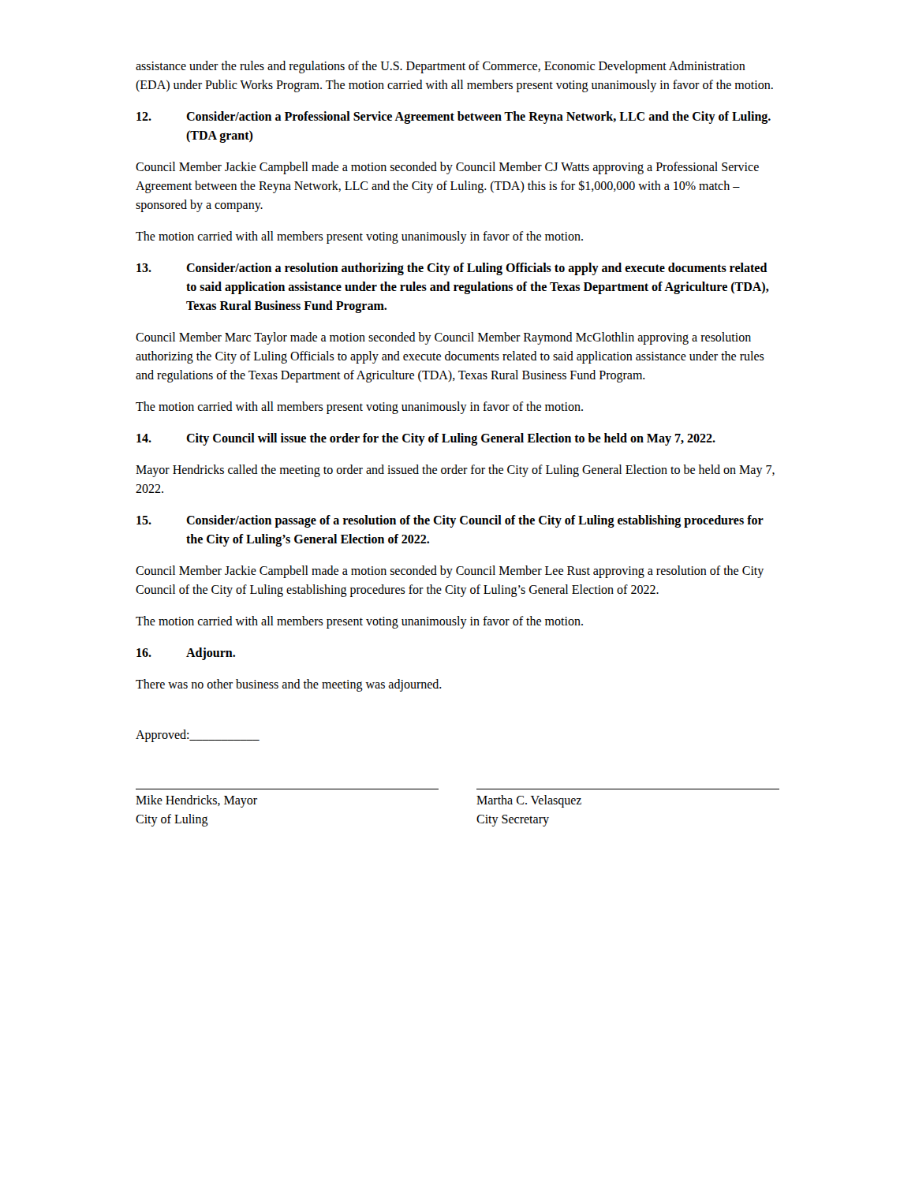assistance under the rules and regulations of the U.S. Department of Commerce, Economic Development Administration (EDA) under Public Works Program. The motion carried with all members present voting unanimously in favor of the motion.
12. Consider/action a Professional Service Agreement between The Reyna Network, LLC and the City of Luling.(TDA grant)
Council Member Jackie Campbell made a motion seconded by Council Member CJ Watts approving a Professional Service Agreement between the Reyna Network, LLC and the City of Luling. (TDA) this is for $1,000,000 with a 10% match – sponsored by a company.
The motion carried with all members present voting unanimously in favor of the motion.
13. Consider/action a resolution authorizing the City of Luling Officials to apply and execute documents related to said application assistance under the rules and regulations of the Texas Department of Agriculture (TDA), Texas Rural Business Fund Program.
Council Member Marc Taylor made a motion seconded by Council Member Raymond McGlothlin approving a resolution authorizing the City of Luling Officials to apply and execute documents related to said application assistance under the rules and regulations of the Texas Department of Agriculture (TDA), Texas Rural Business Fund Program.
The motion carried with all members present voting unanimously in favor of the motion.
14. City Council will issue the order for the City of Luling General Election to be held on May 7, 2022.
Mayor Hendricks called the meeting to order and issued the order for the City of Luling General Election to be held on May 7, 2022.
15. Consider/action passage of a resolution of the City Council of the City of Luling establishing procedures for the City of Luling’s General Election of 2022.
Council Member Jackie Campbell made a motion seconded by Council Member Lee Rust approving a resolution of the City Council of the City of Luling establishing procedures for the City of Luling’s General Election of 2022.
The motion carried with all members present voting unanimously in favor of the motion.
16. Adjourn.
There was no other business and the meeting was adjourned.
Approved:___________
Mike Hendricks, Mayor
City of Luling
Martha C. Velasquez
City Secretary